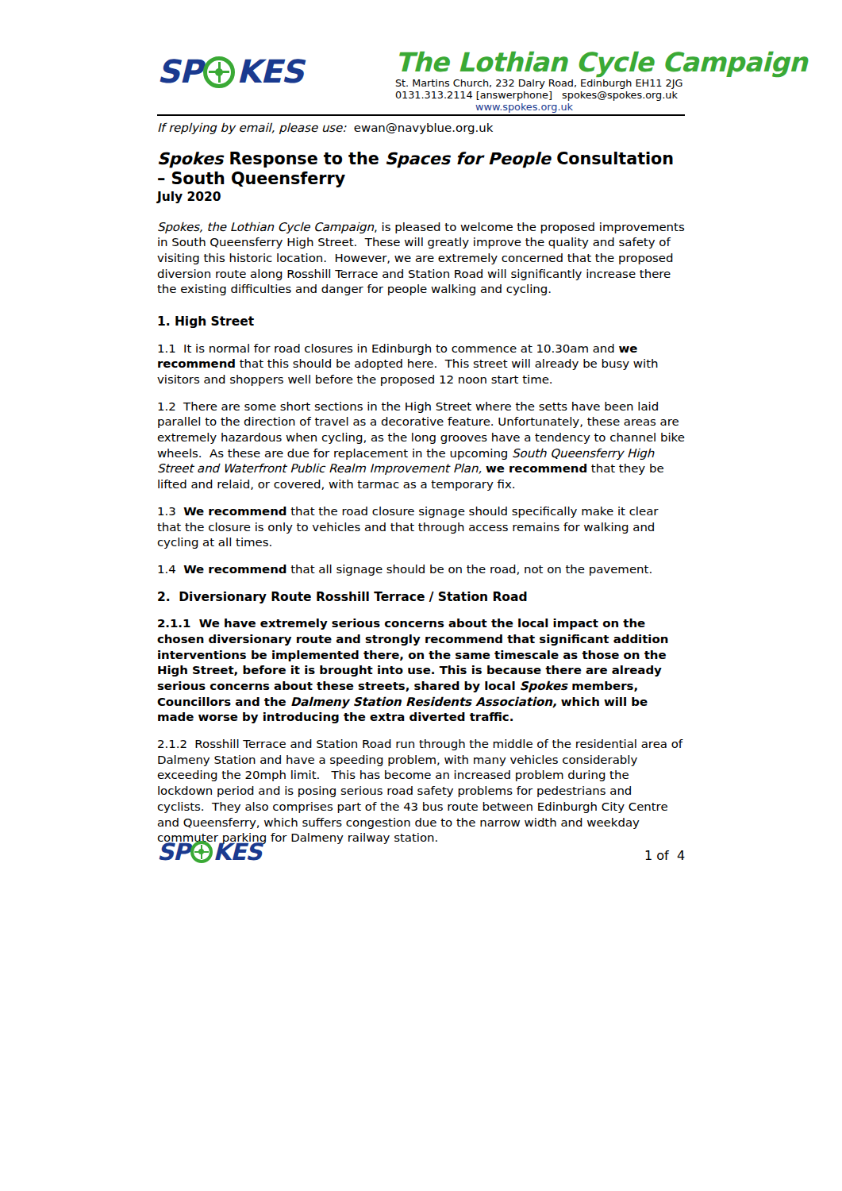SP KES
The Lothian Cycle Campaign
St. Martins Church, 232 Dalry Road, Edinburgh EH11 2JG
0131.313.2114 [answerphone] spokes@spokes.org.uk www.spokes.org.uk
If replying by email, please use: ewan@navyblue.org.uk
Spokes Response to the Spaces for People Consultation – South Queensferry
July 2020
Spokes, the Lothian Cycle Campaign, is pleased to welcome the proposed improvements in South Queensferry High Street. These will greatly improve the quality and safety of visiting this historic location. However, we are extremely concerned that the proposed diversion route along Rosshill Terrace and Station Road will significantly increase there the existing difficulties and danger for people walking and cycling.
1. High Street
1.1 It is normal for road closures in Edinburgh to commence at 10.30am and we recommend that this should be adopted here. This street will already be busy with visitors and shoppers well before the proposed 12 noon start time.
1.2 There are some short sections in the High Street where the setts have been laid parallel to the direction of travel as a decorative feature. Unfortunately, these areas are extremely hazardous when cycling, as the long grooves have a tendency to channel bike wheels. As these are due for replacement in the upcoming South Queensferry High Street and Waterfront Public Realm Improvement Plan, we recommend that they be lifted and relaid, or covered, with tarmac as a temporary fix.
1.3 We recommend that the road closure signage should specifically make it clear that the closure is only to vehicles and that through access remains for walking and cycling at all times.
1.4 We recommend that all signage should be on the road, not on the pavement.
2. Diversionary Route Rosshill Terrace / Station Road
2.1.1 We have extremely serious concerns about the local impact on the chosen diversionary route and strongly recommend that significant addition interventions be implemented there, on the same timescale as those on the High Street, before it is brought into use. This is because there are already serious concerns about these streets, shared by local Spokes members, Councillors and the Dalmeny Station Residents Association, which will be made worse by introducing the extra diverted traffic.
2.1.2 Rosshill Terrace and Station Road run through the middle of the residential area of Dalmeny Station and have a speeding problem, with many vehicles considerably exceeding the 20mph limit. This has become an increased problem during the lockdown period and is posing serious road safety problems for pedestrians and cyclists. They also comprises part of the 43 bus route between Edinburgh City Centre and Queensferry, which suffers congestion due to the narrow width and weekday commuter parking for Dalmeny railway station.
SP KES
1 of 4